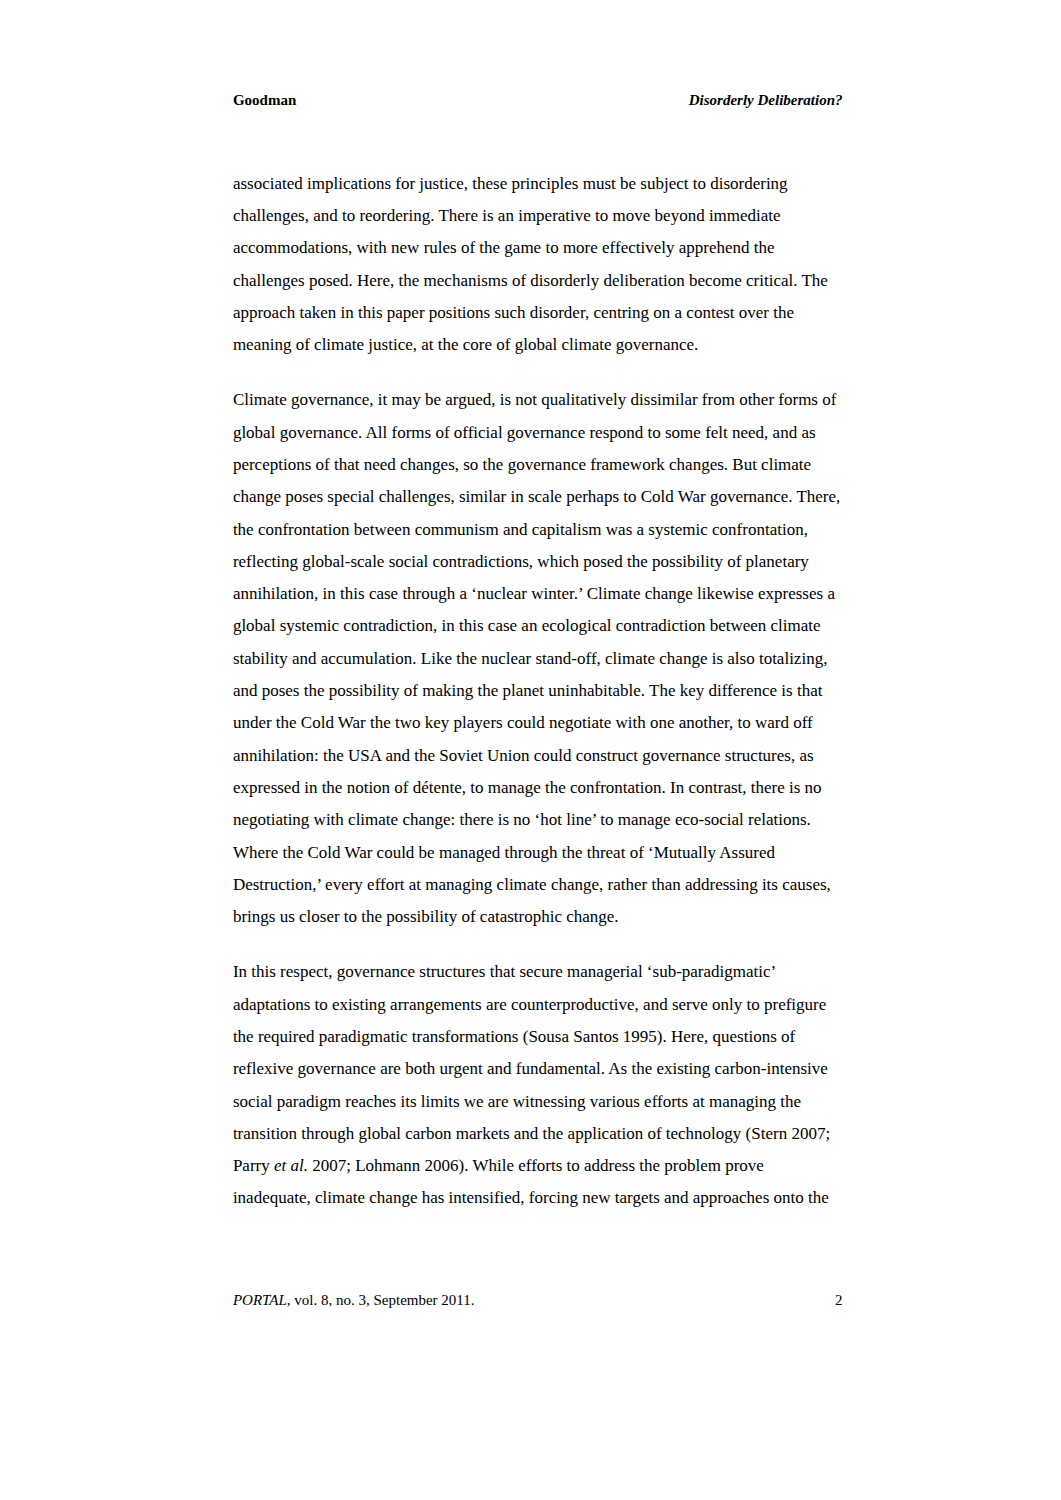Goodman Disorderly Deliberation?
associated implications for justice, these principles must be subject to disordering challenges, and to reordering. There is an imperative to move beyond immediate accommodations, with new rules of the game to more effectively apprehend the challenges posed. Here, the mechanisms of disorderly deliberation become critical. The approach taken in this paper positions such disorder, centring on a contest over the meaning of climate justice, at the core of global climate governance.
Climate governance, it may be argued, is not qualitatively dissimilar from other forms of global governance. All forms of official governance respond to some felt need, and as perceptions of that need changes, so the governance framework changes. But climate change poses special challenges, similar in scale perhaps to Cold War governance. There, the confrontation between communism and capitalism was a systemic confrontation, reflecting global-scale social contradictions, which posed the possibility of planetary annihilation, in this case through a ‘nuclear winter.’ Climate change likewise expresses a global systemic contradiction, in this case an ecological contradiction between climate stability and accumulation. Like the nuclear stand-off, climate change is also totalizing, and poses the possibility of making the planet uninhabitable. The key difference is that under the Cold War the two key players could negotiate with one another, to ward off annihilation: the USA and the Soviet Union could construct governance structures, as expressed in the notion of détente, to manage the confrontation. In contrast, there is no negotiating with climate change: there is no ‘hot line’ to manage eco-social relations. Where the Cold War could be managed through the threat of ‘Mutually Assured Destruction,’ every effort at managing climate change, rather than addressing its causes, brings us closer to the possibility of catastrophic change.
In this respect, governance structures that secure managerial ‘sub-paradigmatic’ adaptations to existing arrangements are counterproductive, and serve only to prefigure the required paradigmatic transformations (Sousa Santos 1995). Here, questions of reflexive governance are both urgent and fundamental. As the existing carbon-intensive social paradigm reaches its limits we are witnessing various efforts at managing the transition through global carbon markets and the application of technology (Stern 2007; Parry et al. 2007; Lohmann 2006). While efforts to address the problem prove inadequate, climate change has intensified, forcing new targets and approaches onto the
PORTAL, vol. 8, no. 3, September 2011. 2